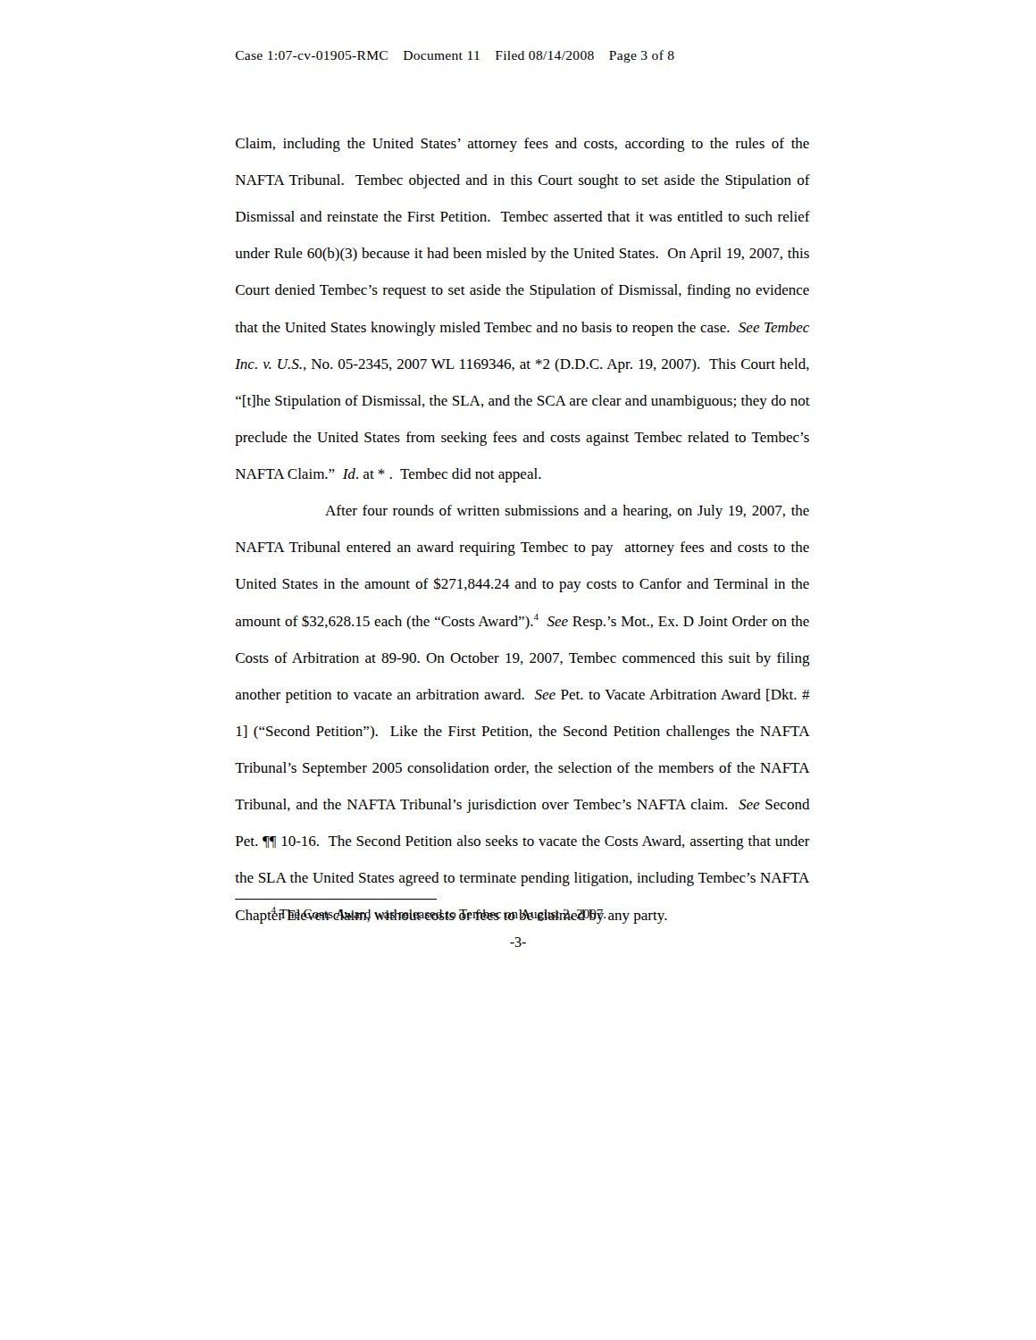Case 1:07-cv-01905-RMC Document 11 Filed 08/14/2008 Page 3 of 8
Claim, including the United States’ attorney fees and costs, according to the rules of the NAFTA Tribunal. Tembec objected and in this Court sought to set aside the Stipulation of Dismissal and reinstate the First Petition. Tembec asserted that it was entitled to such relief under Rule 60(b)(3) because it had been misled by the United States. On April 19, 2007, this Court denied Tembec’s request to set aside the Stipulation of Dismissal, finding no evidence that the United States knowingly misled Tembec and no basis to reopen the case. See Tembec Inc. v. U.S., No. 05-2345, 2007 WL 1169346, at *2 (D.D.C. Apr. 19, 2007). This Court held, “[t]he Stipulation of Dismissal, the SLA, and the SCA are clear and unambiguous; they do not preclude the United States from seeking fees and costs against Tembec related to Tembec’s NAFTA Claim.” Id. at * . Tembec did not appeal.
After four rounds of written submissions and a hearing, on July 19, 2007, the NAFTA Tribunal entered an award requiring Tembec to pay attorney fees and costs to the United States in the amount of $271,844.24 and to pay costs to Canfor and Terminal in the amount of $32,628.15 each (the “Costs Award”).4 See Resp.’s Mot., Ex. D Joint Order on the Costs of Arbitration at 89-90. On October 19, 2007, Tembec commenced this suit by filing another petition to vacate an arbitration award. See Pet. to Vacate Arbitration Award [Dkt. # 1] (“Second Petition”). Like the First Petition, the Second Petition challenges the NAFTA Tribunal’s September 2005 consolidation order, the selection of the members of the NAFTA Tribunal, and the NAFTA Tribunal’s jurisdiction over Tembec’s NAFTA claim. See Second Pet. ¶¶ 10-16. The Second Petition also seeks to vacate the Costs Award, asserting that under the SLA the United States agreed to terminate pending litigation, including Tembec’s NAFTA Chapter Eleven claim, without costs or fees to be claimed by any party.
4 The Costs Award was released to Tembec on August 2, 2007.
-3-